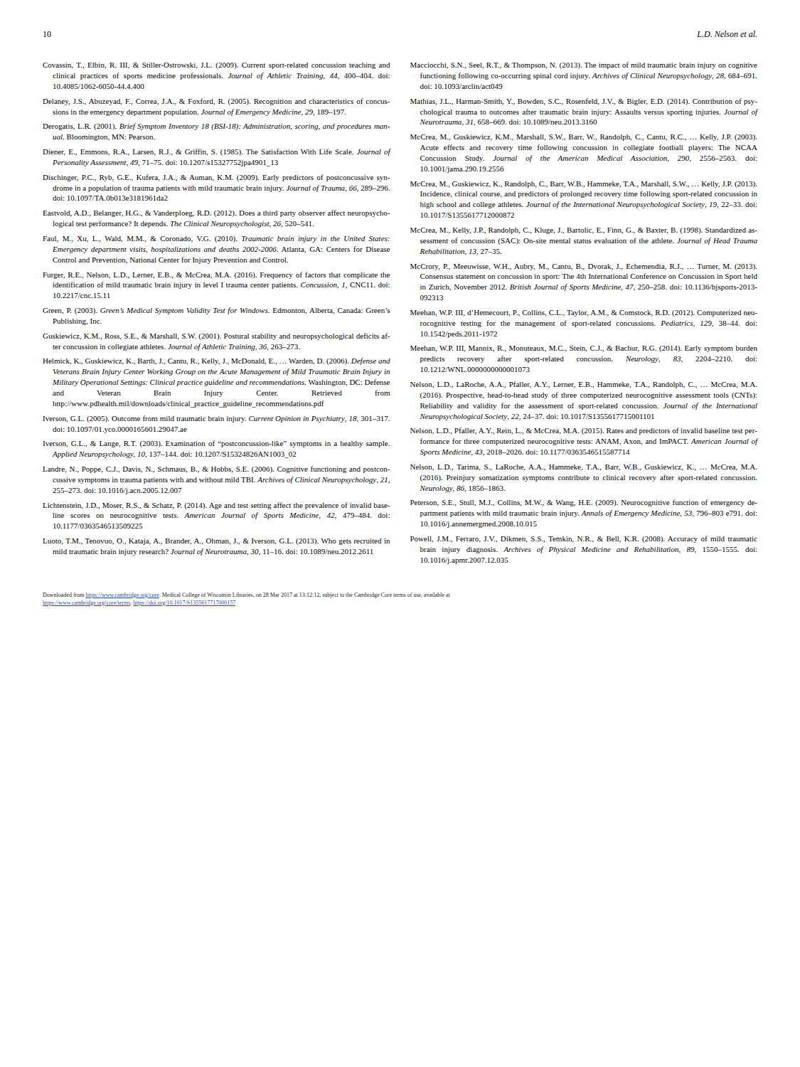10 L.D. Nelson et al.
Covassin, T., Elbin, R. III, & Stiller-Ostrowski, J.L. (2009). Current sport-related concussion teaching and clinical practices of sports medicine professionals. Journal of Athletic Training, 44, 400–404. doi: 10.4085/1062-6050-44.4.400
Delaney, J.S., Abuzeyad, F., Correa, J.A., & Foxford, R. (2005). Recognition and characteristics of concussions in the emergency department population. Journal of Emergency Medicine, 29, 189–197.
Derogatis, L.R. (2001). Brief Symptom Inventory 18 (BSI-18): Administration, scoring, and procedures manual. Bloomington, MN: Pearson.
Diener, E., Emmons, R.A., Larsen, R.J., & Griffin, S. (1985). The Satisfaction With Life Scale. Journal of Personality Assessment, 49, 71–75. doi: 10.1207/s15327752jpa4901_13
Dischinger, P.C., Ryb, G.E., Kufera, J.A., & Auman, K.M. (2009). Early predictors of postconcussive syndrome in a population of trauma patients with mild traumatic brain injury. Journal of Trauma, 66, 289–296. doi: 10.1097/TA.0b013e3181961da2
Eastvold, A.D., Belanger, H.G., & Vanderploeg, R.D. (2012). Does a third party observer affect neuropsychological test performance? It depends. The Clinical Neuropsychologist, 26, 520–541.
Faul, M., Xu, L., Wald, M.M., & Coronado, V.G. (2010). Traumatic brain injury in the United States: Emergency department visits, hospitalizations and deaths 2002-2006. Atlanta, GA: Centers for Disease Control and Prevention, National Center for Injury Prevention and Control.
Furger, R.E., Nelson, L.D., Lerner, E.B., & McCrea, M.A. (2016). Frequency of factors that complicate the identification of mild traumatic brain injury in level I trauma center patients. Concussion, 1, CNC11. doi: 10.2217/cnc.15.11
Green, P. (2003). Green’s Medical Symptom Validity Test for Windows. Edmonton, Alberta, Canada: Green’s Publishing, Inc.
Guskiewicz, K.M., Ross, S.E., & Marshall, S.W. (2001). Postural stability and neuropsychological deficits after concussion in collegiate athletes. Journal of Athletic Training, 36, 263–273.
Helmick, K., Guskiewicz, K., Barth, J., Cantu, R., Kelly, J., McDonald, E., … Warden, D. (2006). Defense and Veterans Brain Injury Center Working Group on the Acute Management of Mild Traumatic Brain Injury in Military Operational Settings: Clinical practice guideline and recommendations. Washington, DC: Defense and Veteran Brain Injury Center. Retrieved from http://www.pdhealth.mil/downloads/clinical_practice_guideline_recommendations.pdf
Iverson, G.L. (2005). Outcome from mild traumatic brain injury. Current Opinion in Psychiatry, 18, 301–317. doi: 10.1097/01.yco.0000165601.29047.ae
Iverson, G.L., & Lange, R.T. (2003). Examination of “postconcussion-like” symptoms in a healthy sample. Applied Neuropsychology, 10, 137–144. doi: 10.1207/S15324826AN1003_02
Landre, N., Poppe, C.J., Davis, N., Schmaus, B., & Hobbs, S.E. (2006). Cognitive functioning and postconcussive symptoms in trauma patients with and without mild TBI. Archives of Clinical Neuropsychology, 21, 255–273. doi: 10.1016/j.acn.2005.12.007
Lichtenstein, J.D., Moser, R.S., & Schatz, P. (2014). Age and test setting affect the prevalence of invalid baseline scores on neurocognitive tests. American Journal of Sports Medicine, 42, 479–484. doi: 10.1177/0363546513509225
Luoto, T.M., Tenovuo, O., Kataja, A., Brander, A., Ohman, J., & Iverson, G.L. (2013). Who gets recruited in mild traumatic brain injury research? Journal of Neurotrauma, 30, 11–16. doi: 10.1089/neu.2012.2611
Macciocchi, S.N., Seel, R.T., & Thompson, N. (2013). The impact of mild traumatic brain injury on cognitive functioning following co-occurring spinal cord injury. Archives of Clinical Neuropsychology, 28, 684–691. doi: 10.1093/arclin/act049
Mathias, J.L., Harman-Smith, Y., Bowden, S.C., Rosenfeld, J.V., & Bigler, E.D. (2014). Contribution of psychological trauma to outcomes after traumatic brain injury: Assaults versus sporting injuries. Journal of Neurotrauma, 31, 658–669. doi: 10.1089/neu.2013.3160
McCrea, M., Guskiewicz, K.M., Marshall, S.W., Barr, W., Randolph, C., Cantu, R.C., … Kelly, J.P. (2003). Acute effects and recovery time following concussion in collegiate football players: The NCAA Concussion Study. Journal of the American Medical Association, 290, 2556–2563. doi: 10.1001/jama.290.19.2556
McCrea, M., Guskiewicz, K., Randolph, C., Barr, W.B., Hammeke, T.A., Marshall, S.W., … Kelly, J.P. (2013). Incidence, clinical course, and predictors of prolonged recovery time following sport-related concussion in high school and college athletes. Journal of the International Neuropsychological Society, 19, 22–33. doi: 10.1017/S1355617712000872
McCrea, M., Kelly, J.P., Randolph, C., Kluge, J., Bartolic, E., Finn, G., & Baxter, B. (1998). Standardized assessment of concussion (SAC): On-site mental status evaluation of the athlete. Journal of Head Trauma Rehabilitation, 13, 27–35.
McCrory, P., Meeuwisse, W.H., Aubry, M., Cantu, B., Dvorak, J., Echemendia, R.J., … Turner, M. (2013). Consensus statement on concussion in sport: The 4th International Conference on Concussion in Sport held in Zurich, November 2012. British Journal of Sports Medicine, 47, 250–258. doi: 10.1136/bjsports-2013-092313
Meehan, W.P. III, d’Hemecourt, P., Collins, C.L., Taylor, A.M., & Comstock, R.D. (2012). Computerized neurocognitive testing for the management of sport-related concussions. Pediatrics, 129, 38–44. doi: 10.1542/peds.2011-1972
Meehan, W.P. III, Mannix, R., Monuteaux, M.C., Stein, C.J., & Bachur, R.G. (2014). Early symptom burden predicts recovery after sport-related concussion. Neurology, 83, 2204–2210. doi: 10.1212/WNL.0000000000001073
Nelson, L.D., LaRoche, A.A., Pfaller, A.Y., Lerner, E.B., Hammeke, T.A., Randolph, C., … McCrea, M.A. (2016). Prospective, head-to-head study of three computerized neurocognitive assessment tools (CNTs): Reliability and validity for the assessment of sport-related concussion. Journal of the International Neuropsychological Society, 22, 24–37. doi: 10.1017/S1355617715001101
Nelson, L.D., Pfaller, A.Y., Rein, L., & McCrea, M.A. (2015). Rates and predictors of invalid baseline test performance for three computerized neurocognitive tests: ANAM, Axon, and ImPACT. American Journal of Sports Medicine, 43, 2018–2026. doi: 10.1177/0363546515587714
Nelson, L.D., Tarima, S., LaRoche, A.A., Hammeke, T.A., Barr, W.B., Guskiewicz, K., … McCrea, M.A. (2016). Preinjury somatization symptoms contribute to clinical recovery after sport-related concussion. Neurology, 86, 1856–1863.
Peterson, S.E., Stull, M.J., Collins, M.W., & Wang, H.E. (2009). Neurocognitive function of emergency department patients with mild traumatic brain injury. Annals of Emergency Medicine, 53, 796–803 e791. doi: 10.1016/j.annemergmed.2008.10.015
Powell, J.M., Ferraro, J.V., Dikmen, S.S., Temkin, N.R., & Bell, K.R. (2008). Accuracy of mild traumatic brain injury diagnosis. Archives of Physical Medicine and Rehabilitation, 89, 1550–1555. doi: 10.1016/j.apmr.2007.12.035
Downloaded from https://www.cambridge.org/core. Medical College of Wisconsin Libraries, on 28 Mar 2017 at 13:12:12, subject to the Cambridge Core terms of use, available at
https://www.cambridge.org/core/terms. https://doi.org/10.1017/S1355617717000157